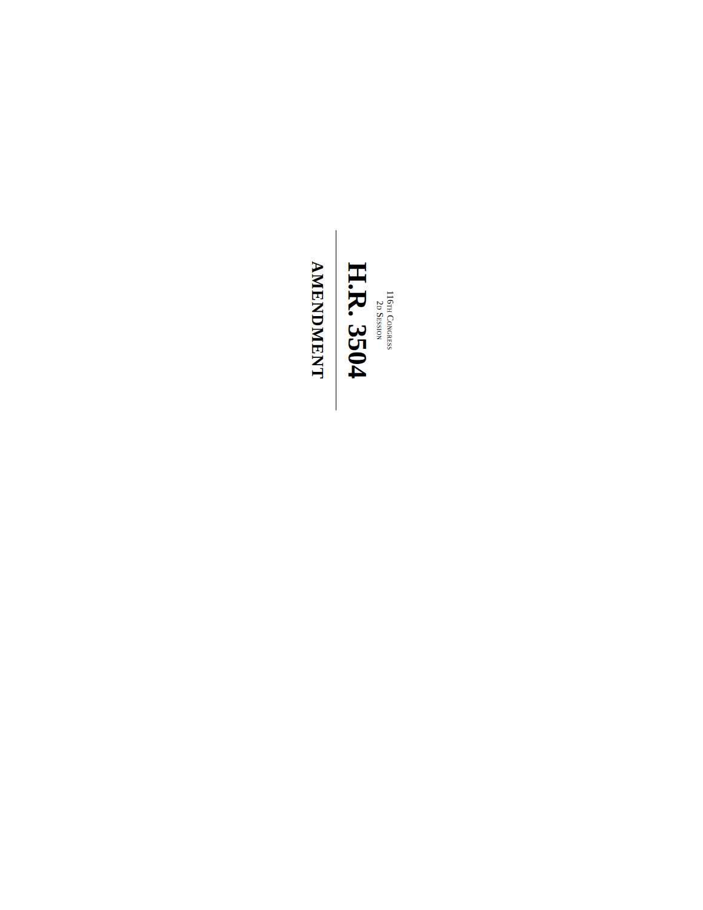116th Congress
2d Session
H.R. 3504
AMENDMENT